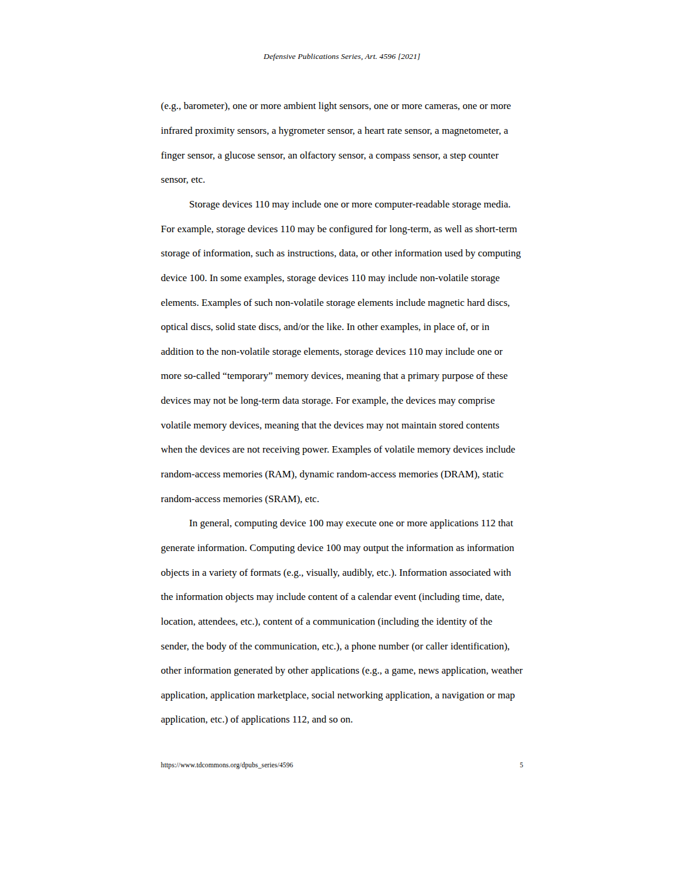Defensive Publications Series, Art. 4596 [2021]
(e.g., barometer), one or more ambient light sensors, one or more cameras, one or more infrared proximity sensors, a hygrometer sensor, a heart rate sensor, a magnetometer, a finger sensor, a glucose sensor, an olfactory sensor, a compass sensor, a step counter sensor, etc.
Storage devices 110 may include one or more computer-readable storage media. For example, storage devices 110 may be configured for long-term, as well as short-term storage of information, such as instructions, data, or other information used by computing device 100. In some examples, storage devices 110 may include non-volatile storage elements. Examples of such non-volatile storage elements include magnetic hard discs, optical discs, solid state discs, and/or the like. In other examples, in place of, or in addition to the non-volatile storage elements, storage devices 110 may include one or more so-called “temporary” memory devices, meaning that a primary purpose of these devices may not be long-term data storage. For example, the devices may comprise volatile memory devices, meaning that the devices may not maintain stored contents when the devices are not receiving power. Examples of volatile memory devices include random-access memories (RAM), dynamic random-access memories (DRAM), static random-access memories (SRAM), etc.
In general, computing device 100 may execute one or more applications 112 that generate information. Computing device 100 may output the information as information objects in a variety of formats (e.g., visually, audibly, etc.). Information associated with the information objects may include content of a calendar event (including time, date, location, attendees, etc.), content of a communication (including the identity of the sender, the body of the communication, etc.), a phone number (or caller identification), other information generated by other applications (e.g., a game, news application, weather application, application marketplace, social networking application, a navigation or map application, etc.) of applications 112, and so on.
https://www.tdcommons.org/dpubs_series/4596 5